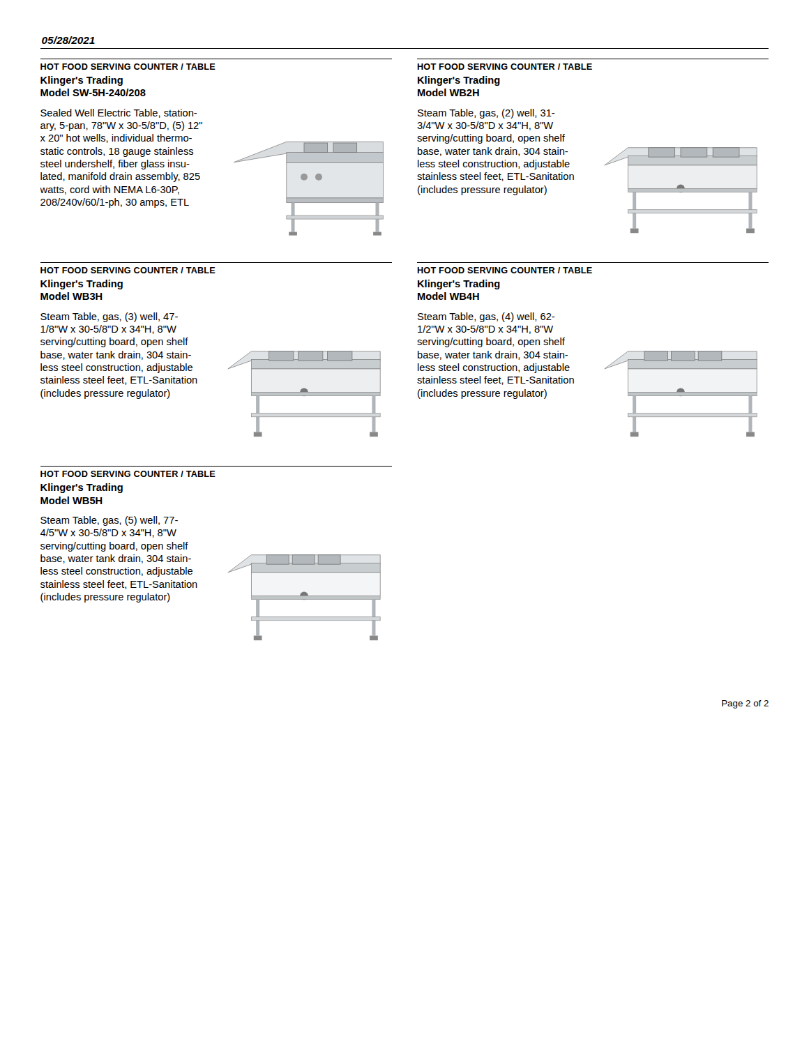05/28/2021
| HOT FOOD SERVING COUNTER / TABLE Klinger's Trading Model SW-5H-240/208 Sealed Well Electric Table, stationary, 5-pan, 78"W x 30-5/8"D, (5) 12" x 20" hot wells, individual thermostatic controls, 18 gauge stainless steel undershelf, fiber glass insulated, manifold drain assembly, 825 watts, cord with NEMA L6-30P, 208/240v/60/1-ph, 30 amps, ETL | HOT FOOD SERVING COUNTER / TABLE Klinger's Trading Model WB2H Steam Table, gas, (2) well, 31-3/4"W x 30-5/8"D x 34"H, 8"W serving/cutting board, open shelf base, water tank drain, 304 stainless steel construction, adjustable stainless steel feet, ETL-Sanitation (includes pressure regulator) |
| HOT FOOD SERVING COUNTER / TABLE Klinger's Trading Model WB3H Steam Table, gas, (3) well, 47-1/8"W x 30-5/8"D x 34"H, 8"W serving/cutting board, open shelf base, water tank drain, 304 stainless steel construction, adjustable stainless steel feet, ETL-Sanitation (includes pressure regulator) | HOT FOOD SERVING COUNTER / TABLE Klinger's Trading Model WB4H Steam Table, gas, (4) well, 62-1/2"W x 30-5/8"D x 34"H, 8"W serving/cutting board, open shelf base, water tank drain, 304 stainless steel construction, adjustable stainless steel feet, ETL-Sanitation (includes pressure regulator) |
| HOT FOOD SERVING COUNTER / TABLE Klinger's Trading Model WB5H Steam Table, gas, (5) well, 77-4/5"W x 30-5/8"D x 34"H, 8"W serving/cutting board, open shelf base, water tank drain, 304 stainless steel construction, adjustable stainless steel feet, ETL-Sanitation (includes pressure regulator) | |
Page 2 of 2